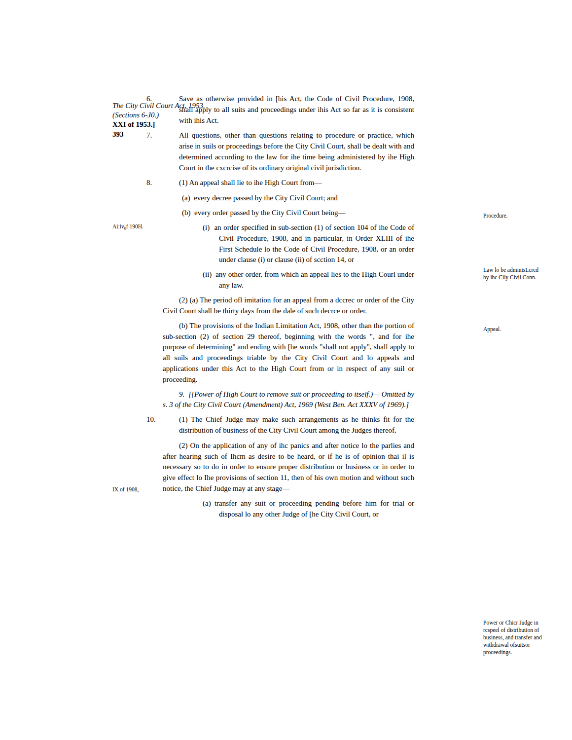The City Civil Court Act, 1953. (Sections 6-J0.) XXI of 1953.]
393
Ai:iv0f 190H.
IX of 1908,
Procedure.
Law lo be adminisLcrcd by ihc Cily Civil Conn.
Appeal.
Power or Chicr Judge in rcspeel of distribution of business, and transfer and withdrawal ofsuitsor proceedings.
6. Save as otherwise provided in [his Act, the Code of Civil Procedure, 1908, shall apply to all suits and proceedings under ihis Act so far as it is consistent with ihis Act.
7. All questions, other than questions relating to procedure or practice, which arise in suils or proceedings before the City Civil Court, shall be dealt with and determined according to the law for ihe time being administered by ihe High Court in the cxcrcise of its ordinary original civil jurisdiction.
8.(1) An appeal shall lie to ihe High Court from—
(a) every decree passed by the City Civil Court; and
(b) every order passed by the City Civil Court being—
(i) an order specified in sub-section (1) of section 104 of ihe Code of Civil Procedure, 1908, and in particular, in Order XLIII of ihe First Schedule lo the Code of Civil Procedure, 1908, or an order under clause (i) or clause (ii) of scction 14, or
(ii) any other order, from which an appeal lies to the High Courl under any law.
(2) (a) The period ofl imitation for an appeal from a dccrec or order of the City Civil Court shall be thirty days from the dale of such decrce or order.
(b) The provisions of the Indian Limitation Act, 1908, other than the portion of sub-section (2) of section 29 thereof, beginning with the words ", and for ihe purpose of determining" and ending with [he words "shall not apply", shall apply to all suils and proceedings triable by the City Civil Court and lo appeals and applications under this Act to the High Court from or in respect of any suil or proceeding.
9. [{Power of High Court to remove suit or proceeding to itself.)— Omitted by s. 3 of the City Civil Court (Amendment) Act, 1969 (West Ben. Act XXXV of 1969).]
10.(1) The Chief Judge may make such arrangements as he thinks fit for the distribution of business of the City Civil Court among the Judges thereof,
(2) On the application of any of ihc panics and after notice lo the parlies and after hearing such of Ihcm as desire to be heard, or if he is of opinion thai il is necessary so to do in order to ensure proper distribution or business or in order to give effect lo Ihe provisions of section 11, then of his own motion and without such notice, the Chief Judge may at any stage—
(a) transfer any suit or proceeding pending before him for trial or disposal lo any other Judge of [he City Civil Court, or